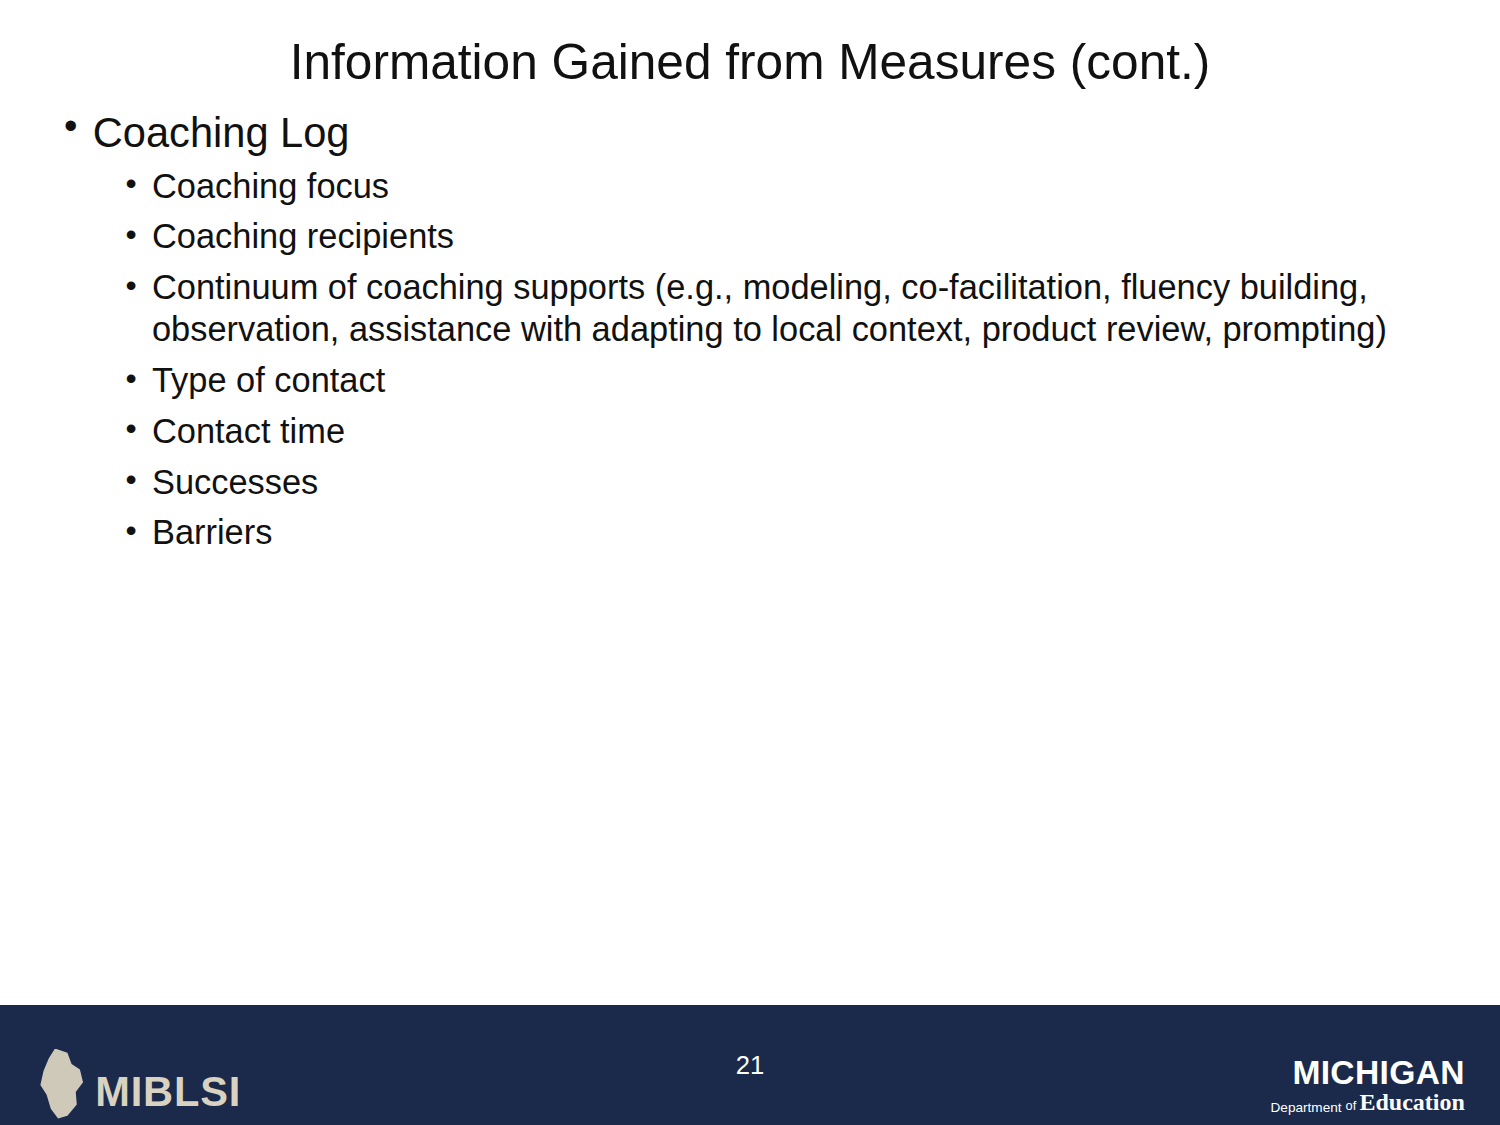Information Gained from Measures (cont.)
Coaching Log
Coaching focus
Coaching recipients
Continuum of coaching supports (e.g., modeling, co-facilitation, fluency building, observation, assistance with adapting to local context, product review, prompting)
Type of contact
Contact time
Successes
Barriers
MIBLSI
21
MICHIGAN
Department of Education